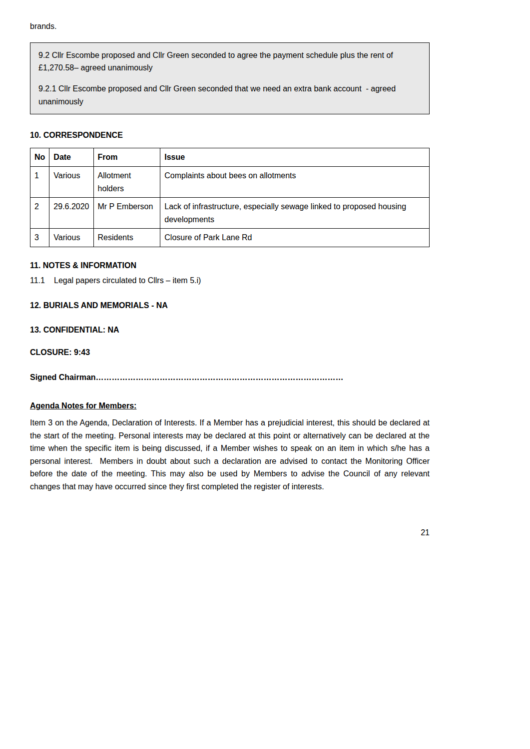brands.
9.2 Cllr Escombe proposed and Cllr Green seconded to agree the payment schedule plus the rent of £1,270.58– agreed unanimously
9.2.1 Cllr Escombe proposed and Cllr Green seconded that we need an extra bank account - agreed unanimously
10. CORRESPONDENCE
| No | Date | From | Issue |
| --- | --- | --- | --- |
| 1 | Various | Allotment holders | Complaints about bees on allotments |
| 2 | 29.6.2020 | Mr P Emberson | Lack of infrastructure, especially sewage linked to proposed housing developments |
| 3 | Various | Residents | Closure of Park Lane Rd |
11. NOTES & INFORMATION
11.1 Legal papers circulated to Cllrs – item 5.i)
12. BURIALS AND MEMORIALS - NA
13. CONFIDENTIAL: NA
CLOSURE: 9:43
Signed Chairman…………………………………………………………………………………
Agenda Notes for Members:
Item 3 on the Agenda, Declaration of Interests. If a Member has a prejudicial interest, this should be declared at the start of the meeting. Personal interests may be declared at this point or alternatively can be declared at the time when the specific item is being discussed, if a Member wishes to speak on an item in which s/he has a personal interest. Members in doubt about such a declaration are advised to contact the Monitoring Officer before the date of the meeting. This may also be used by Members to advise the Council of any relevant changes that may have occurred since they first completed the register of interests.
21